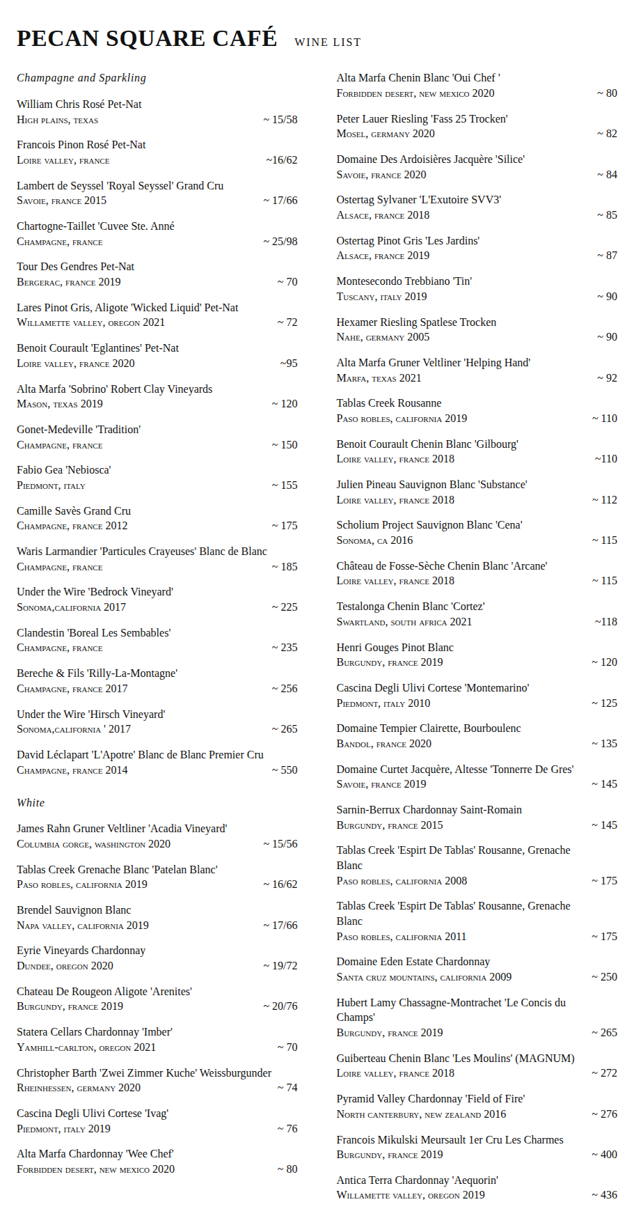Pecan Square Café
Wine List
Champagne and Sparkling
William Chris Rosé Pet-Nat HIGH PLAINS, TEXAS
~ 15/58
Francois Pinon Rosé Pet-Nat LOIRE VALLEY, FRANCE
~16/62
Lambert de Seyssel 'Royal Seyssel' Grand Cru SAVOIE, FRANCE 2015
~ 17/66
Chartogne-Taillet 'Cuvee Ste. Anné CHAMPAGNE, FRANCE
~ 25/98
Tour Des Gendres Pet-Nat BERGERAC, FRANCE 2019
~ 70
Lares Pinot Gris, Aligote 'Wicked Liquid' Pet-Nat WILLAMETTE VALLEY, OREGON 2021
~ 72
Benoit Courault 'Eglantines' Pet-Nat LOIRE VALLEY, FRANCE 2020
~95
Alta Marfa 'Sobrino' Robert Clay Vineyards MASON, TEXAS 2019
~ 120
Gonet-Medeville 'Tradition'CHAMPAGNE, FRANCE
~ 150
Fabio Gea 'Nebiosca'PIEDMONT, ITALY
~ 155
Camille Savès Grand Cru CHAMPAGNE, FRANCE 2012
~ 175
Waris Larmandier 'Particules Crayeuses' Blanc de Blanc CHAMPAGNE, FRANCE
~ 185
Under the Wire 'Bedrock Vineyard'SONOMA,CALIFORNIA 2017
~ 225
Clandestin 'Boreal Les Sembables'CHAMPAGNE, FRANCE
~ 235
Bereche & Fils 'Rilly-La-Montagne'CHAMPAGNE, FRANCE 2017
~ 256
Under the Wire 'Hirsch Vineyard'SONOMA,CALIFORNIA ' 2017
~ 265
David Léclapart 'L'Apotre' Blanc de Blanc Premier Cru CHAMPAGNE, FRANCE 2014
~ 550
White
James Rahn Gruner Veltliner 'Acadia Vineyard'COLUMBIA GORGE, WASHINGTON 2020
~ 15/56
Tablas Creek Grenache Blanc 'Patelan Blanc'PASO ROBLES, CALIFORNIA 2019
~ 16/62
Brendel Sauvignon Blanc NAPA VALLEY, CALIFORNIA 2019
~ 17/66
Eyrie Vineyards Chardonnay DUNDEE, OREGON 2020
~ 19/72
Chateau De Rougeon Aligote 'Arenites'BURGUNDY, FRANCE 2019
~ 20/76
Statera Cellars Chardonnay 'Imber'YAMHILL-CARLTON, OREGON 2021
~ 70
Christopher Barth 'Zwei Zimmer Kuche' Weissburgunder RHEINHESSEN, GERMANY 2020
~ 74
Cascina Degli Ulivi Cortese 'Ivag'PIEDMONT, ITALY 2019
~ 76
Alta Marfa Chardonnay 'Wee Chef'FORBIDDEN DESERT, NEW MEXICO 2020
~ 80
Alta Marfa Chenin Blanc 'Oui Chef 'FORBIDDEN DESERT, NEW MEXICO 2020
~ 80
Peter Lauer Riesling 'Fass 25 Trocken'MOSEL, GERMANY 2020
~ 82
Domaine Des Ardoisières Jacquère 'Silice'SAVOIE, FRANCE 2020
~ 84
Ostertag Sylvaner 'L'Exutoire SVV3'ALSACE, FRANCE 2018
~ 85
Ostertag Pinot Gris 'Les Jardins'ALSACE, FRANCE 2019
~ 87
Montesecondo Trebbiano 'Tin'TUSCANY, ITALY 2019
~ 90
Hexamer Riesling Spatlese Trocken NAHE, GERMANY 2005
~ 90
Alta Marfa Gruner Veltliner 'Helping Hand'MARFA, TEXAS 2021
~ 92
Tablas Creek Rousanne PASO ROBLES, CALIFORNIA 2019
~ 110
Benoit Courault Chenin Blanc 'Gilbourg'LOIRE VALLEY, FRANCE 2018
~110
Julien Pineau Sauvignon Blanc 'Substance'LOIRE VALLEY, FRANCE 2018
~ 112
Scholium Project Sauvignon Blanc 'Cena'SONOMA, CA 2016
~ 115
Château de Fosse-Sèche Chenin Blanc 'Arcane'LOIRE VALLEY, FRANCE 2018
~ 115
Testalonga Chenin Blanc 'Cortez'SWARTLAND, SOUTH AFRICA 2021
~118
Henri Gouges Pinot Blanc BURGUNDY, FRANCE 2019
~ 120
Cascina Degli Ulivi Cortese 'Montemarino'PIEDMONT, ITALY 2010
~ 125
Domaine Tempier Clairette, Bourboulenc BANDOL, FRANCE 2020
~ 135
Domaine Curtet Jacquère, Altesse 'Tonnerre De Gres'SAVOIE, FRANCE 2019
~ 145
Sarnin-Berrux Chardonnay Saint-Romain BURGUNDY, FRANCE 2015
~ 145
Tablas Creek 'Espirt De Tablas' Rousanne, Grenache Blanc PASO ROBLES, CALIFORNIA 2008
~ 175
Tablas Creek 'Espirt De Tablas' Rousanne, Grenache Blanc PASO ROBLES, CALIFORNIA 2011
~ 175
Domaine Eden Estate Chardonnay SANTA CRUZ MOUNTAINS, CALIFORNIA 2009
~ 250
Hubert Lamy Chassagne-Montrachet 'Le Concis du Champs'BURGUNDY, FRANCE 2019
~ 265
Guiberteau Chenin Blanc 'Les Moulins' (MAGNUM) LOIRE VALLEY, FRANCE 2018
~ 272
Pyramid Valley Chardonnay 'Field of Fire'NORTH CANTERBURY, NEW ZEALAND 2016
~ 276
Francois Mikulski Meursault 1er Cru Les Charmes BURGUNDY, FRANCE 2019
~ 400
Antica Terra Chardonnay 'Aequorin'WILLAMETTE VALLEY, OREGON 2019
~ 436